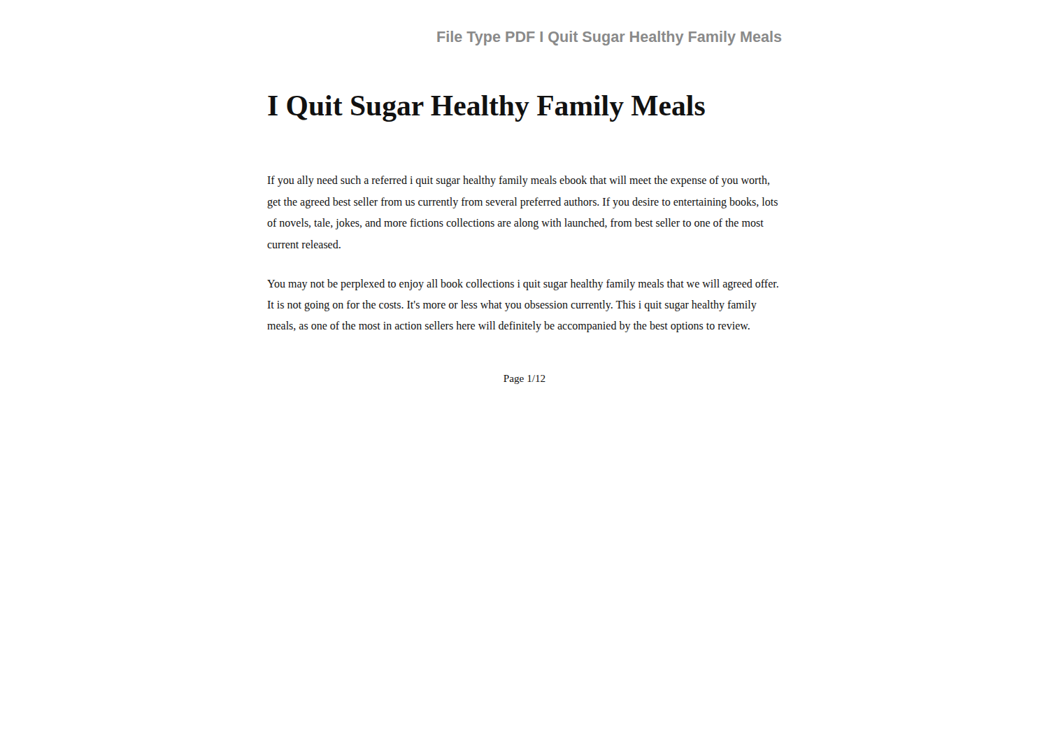File Type PDF I Quit Sugar Healthy Family Meals
I Quit Sugar Healthy Family Meals
If you ally need such a referred i quit sugar healthy family meals ebook that will meet the expense of you worth, get the agreed best seller from us currently from several preferred authors. If you desire to entertaining books, lots of novels, tale, jokes, and more fictions collections are along with launched, from best seller to one of the most current released.
You may not be perplexed to enjoy all book collections i quit sugar healthy family meals that we will agreed offer. It is not going on for the costs. It's more or less what you obsession currently. This i quit sugar healthy family meals, as one of the most in action sellers here will definitely be accompanied by the best options to review.
Page 1/12